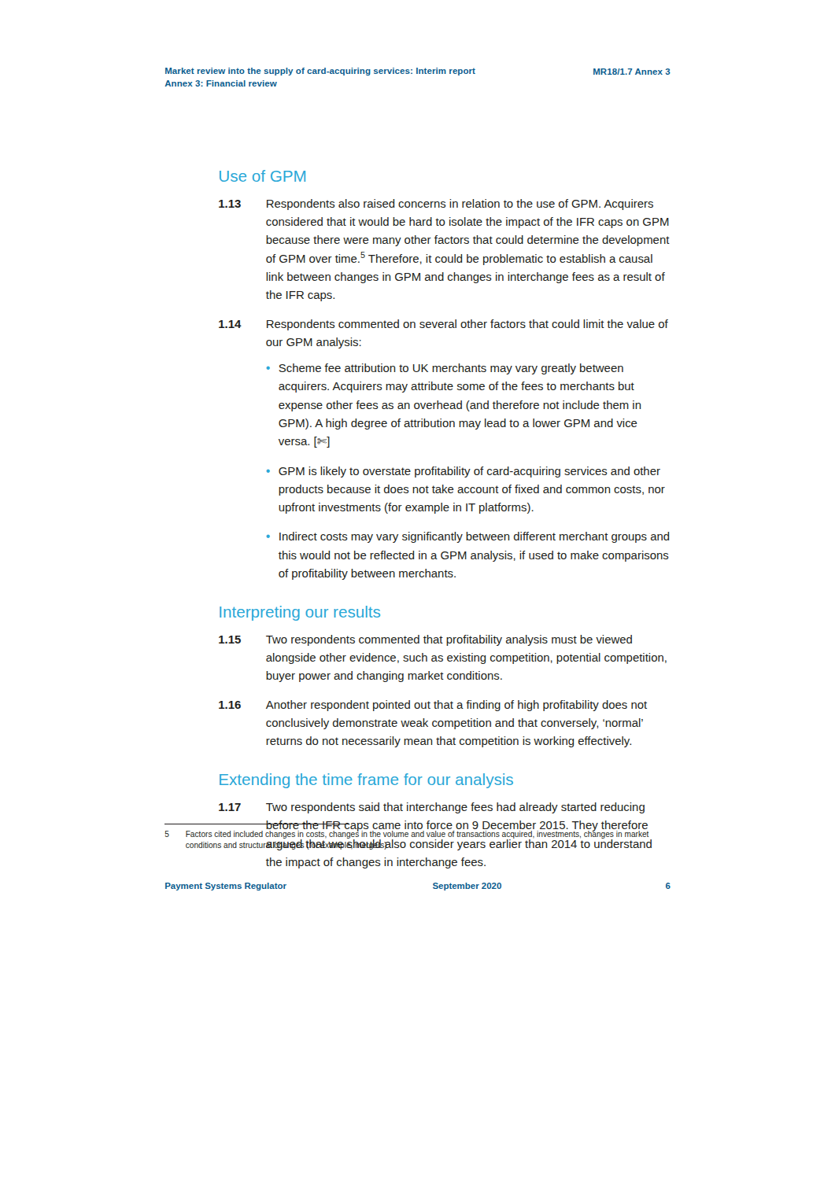Market review into the supply of card-acquiring services: Interim report
Annex 3: Financial review
MR18/1.7 Annex 3
Use of GPM
1.13
Respondents also raised concerns in relation to the use of GPM. Acquirers considered that it would be hard to isolate the impact of the IFR caps on GPM because there were many other factors that could determine the development of GPM over time.5 Therefore, it could be problematic to establish a causal link between changes in GPM and changes in interchange fees as a result of the IFR caps.
1.14
Respondents commented on several other factors that could limit the value of our GPM analysis:
Scheme fee attribution to UK merchants may vary greatly between acquirers. Acquirers may attribute some of the fees to merchants but expense other fees as an overhead (and therefore not include them in GPM). A high degree of attribution may lead to a lower GPM and vice versa. [✄]
GPM is likely to overstate profitability of card-acquiring services and other products because it does not take account of fixed and common costs, nor upfront investments (for example in IT platforms).
Indirect costs may vary significantly between different merchant groups and this would not be reflected in a GPM analysis, if used to make comparisons of profitability between merchants.
Interpreting our results
1.15
Two respondents commented that profitability analysis must be viewed alongside other evidence, such as existing competition, potential competition, buyer power and changing market conditions.
1.16
Another respondent pointed out that a finding of high profitability does not conclusively demonstrate weak competition and that conversely, ‘normal’ returns do not necessarily mean that competition is working effectively.
Extending the time frame for our analysis
1.17
Two respondents said that interchange fees had already started reducing before the IFR caps came into force on 9 December 2015. They therefore argued that we should also consider years earlier than 2014 to understand the impact of changes in interchange fees.
5
Factors cited included changes in costs, changes in the volume and value of transactions acquired, investments, changes in market conditions and structural changes (for example, mergers)
Payment Systems Regulator
September 2020
6